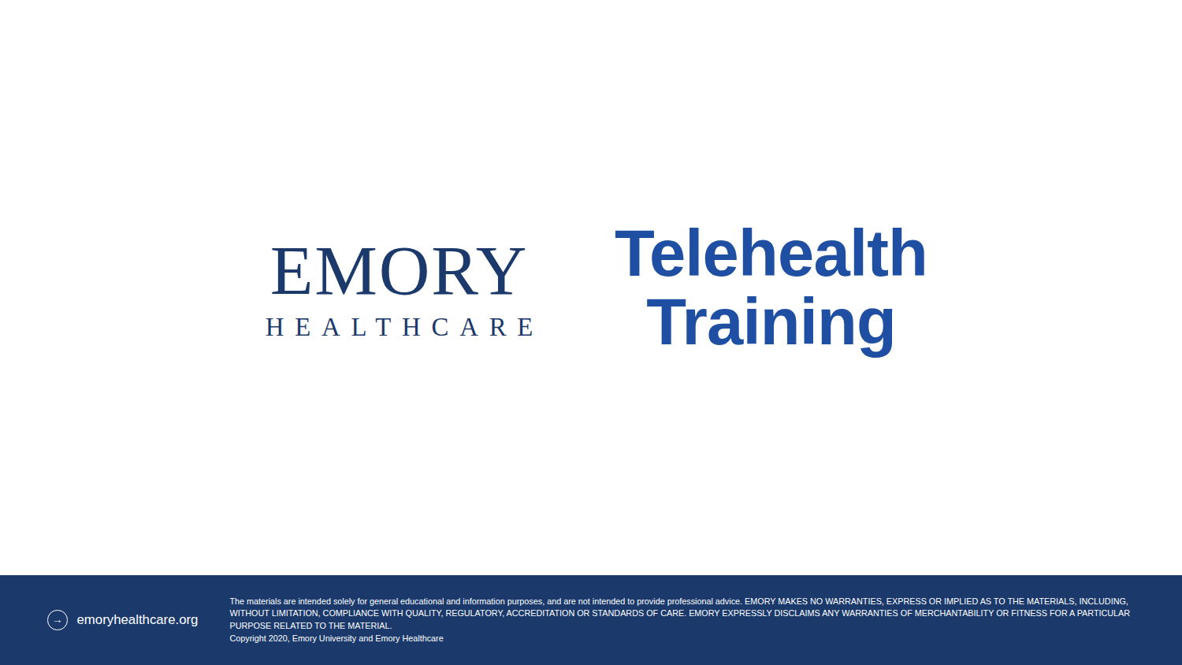EMORY HEALTHCARE
Telehealth Training
→ emoryhealthcare.org
The materials are intended solely for general educational and information purposes, and are not intended to provide professional advice. EMORY MAKES NO WARRANTIES, EXPRESS OR IMPLIED AS TO THE MATERIALS, INCLUDING, WITHOUT LIMITATION, COMPLIANCE WITH QUALITY, REGULATORY, ACCREDITATION OR STANDARDS OF CARE. EMORY EXPRESSLY DISCLAIMS ANY WARRANTIES OF MERCHANTABILITY OR FITNESS FOR A PARTICULAR PURPOSE RELATED TO THE MATERIAL.
Copyright 2020, Emory University and Emory Healthcare